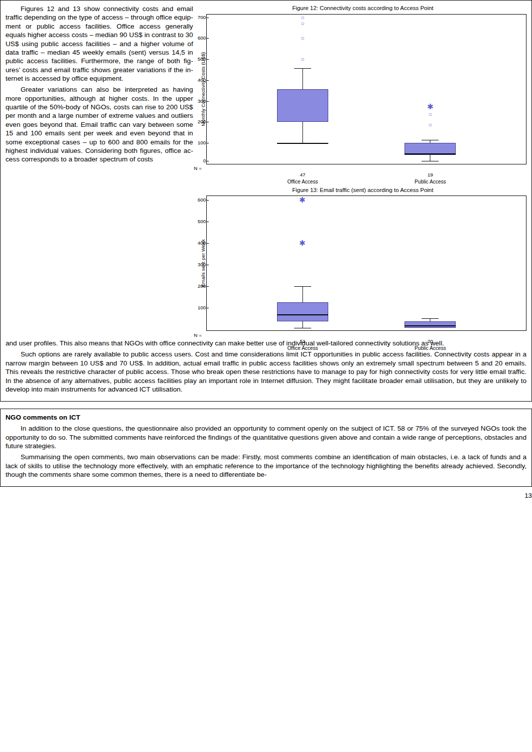Figures 12 and 13 show connectivity costs and email traffic depending on the type of access – through office equipment or public access facilities. Office access generally equals higher access costs – median 90 US$ in contrast to 30 US$ using public access facilities – and a higher volume of data traffic – median 45 weekly emails (sent) versus 14,5 in public access facilities. Furthermore, the range of both figures’ costs and email traffic shows greater variations if the internet is accessed by office equipment.
Greater variations can also be interpreted as having more opportunities, although at higher costs. In the upper quartile of the 50%-body of NGOs, costs can rise to 200 US$ per month and a large number of extreme values and outliers even goes beyond that. Email traffic can vary between some 15 and 100 emails sent per week and even beyond that in some exceptional cases – up to 600 and 800 emails for the highest individual values. Considering both figures, office access corresponds to a broader spectrum of costs
Figure 12: Connectivity costs according to Access Point
Monthly Connectivity Costs (US$)
700
600
500
400
300
200
100
0
○
○
○
○
✱
○
○
N =
47
19
Office Access
Public Access
Figure 13: Email traffic (sent) according to Access Point
Emails sent per Week
600
500
400
300
200
100
✱
✱
N =
51
20
Office Access
Public Access
and user profiles. This also means that NGOs with office connectivity can make better use of individual well-tailored connectivity solutions as well.
Such options are rarely available to public access users. Cost and time considerations limit ICT opportunities in public access facilities. Connectivity costs appear in a narrow margin between 10 US$ and 70 US$. In addition, actual email traffic in public access facilities shows only an extremely small spectrum between 5 and 20 emails. This reveals the restrictive character of public access. Those who break open these restrictions have to manage to pay for high connectivity costs for very little email traffic. In the absence of any alternatives, public access facilities play an important role in Internet diffusion. They might facilitate broader email utilisation, but they are unlikely to develop into main instruments for advanced ICT utilisation.
NGO comments on ICT
In addition to the close questions, the questionnaire also provided an opportunity to comment openly on the subject of ICT. 58 or 75% of the surveyed NGOs took the opportunity to do so. The submitted comments have reinforced the findings of the quantitative questions given above and contain a wide range of perceptions, obstacles and future strategies.
Summarising the open comments, two main observations can be made: Firstly, most comments combine an identification of main obstacles, i.e. a lack of funds and a lack of skills to utilise the technology more effectively, with an emphatic reference to the importance of the technology highlighting the benefits already achieved. Secondly, though the comments share some common themes, there is a need to differentiate be-
13